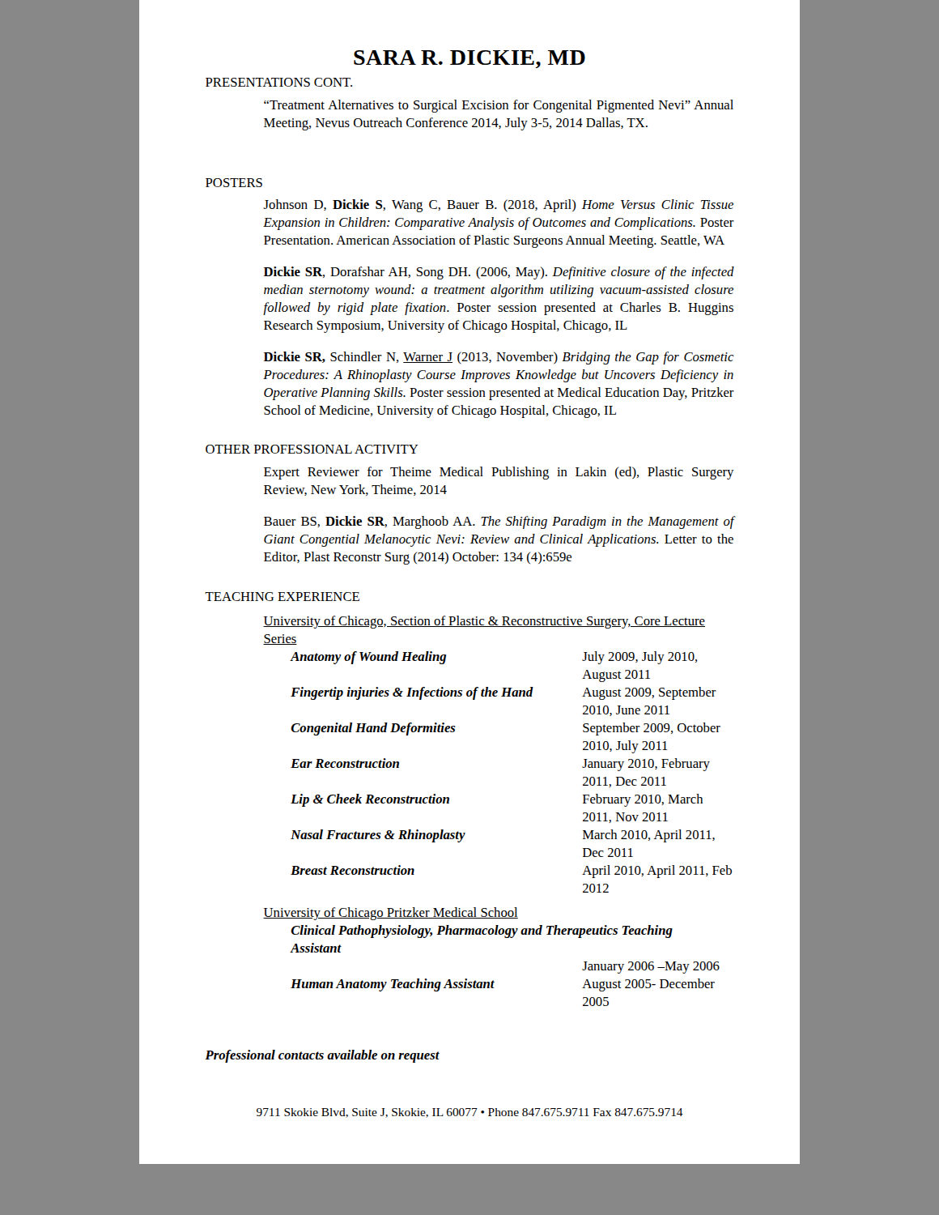SARA R. DICKIE, MD
PRESENTATIONS cont.
“Treatment Alternatives to Surgical Excision for Congenital Pigmented Nevi” Annual Meeting, Nevus Outreach Conference 2014, July 3-5, 2014 Dallas, TX.
POSTERS
Johnson D, Dickie S, Wang C, Bauer B. (2018, April) Home Versus Clinic Tissue Expansion in Children: Comparative Analysis of Outcomes and Complications. Poster Presentation. American Association of Plastic Surgeons Annual Meeting. Seattle, WA
Dickie SR, Dorafshar AH, Song DH. (2006, May). Definitive closure of the infected median sternotomy wound: a treatment algorithm utilizing vacuum-assisted closure followed by rigid plate fixation. Poster session presented at Charles B. Huggins Research Symposium, University of Chicago Hospital, Chicago, IL
Dickie SR, Schindler N, Warner J (2013, November) Bridging the Gap for Cosmetic Procedures: A Rhinoplasty Course Improves Knowledge but Uncovers Deficiency in Operative Planning Skills. Poster session presented at Medical Education Day, Pritzker School of Medicine, University of Chicago Hospital, Chicago, IL
OTHER PROFESSIONAL ACTIVITY
Expert Reviewer for Theime Medical Publishing in Lakin (ed), Plastic Surgery Review, New York, Theime, 2014
Bauer BS, Dickie SR, Marghoob AA. The Shifting Paradigm in the Management of Giant Congential Melanocytic Nevi: Review and Clinical Applications. Letter to the Editor, Plast Reconstr Surg (2014) October: 134 (4):659e
TEACHING EXPERIENCE
University of Chicago, Section of Plastic & Reconstructive Surgery, Core Lecture Series
| Anatomy of Wound Healing | July 2009, July 2010, August 2011 |
| Fingertip injuries & Infections of the Hand | August 2009, September 2010, June 2011 |
| Congenital Hand Deformities | September 2009, October 2010, July 2011 |
| Ear Reconstruction | January 2010, February 2011, Dec 2011 |
| Lip & Cheek Reconstruction | February 2010, March 2011, Nov 2011 |
| Nasal Fractures & Rhinoplasty | March 2010, April 2011, Dec 2011 |
| Breast Reconstruction | April 2010, April 2011, Feb 2012 |
University of Chicago Pritzker Medical School
| Clinical Pathophysiology, Pharmacology and Therapeutics Teaching Assistant |
| | January 2006 –May 2006 |
| Human Anatomy Teaching Assistant | August 2005- December 2005 |
Professional contacts available on request
9711 Skokie Blvd, Suite J, Skokie, IL 60077 • Phone 847.675.9711 Fax 847.675.9714